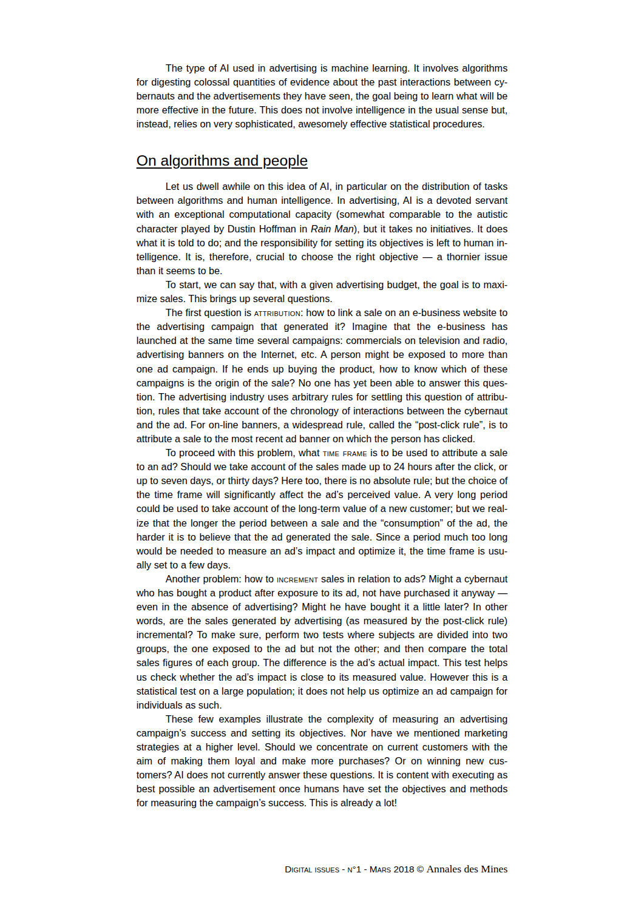The type of AI used in advertising is machine learning. It involves algorithms for digesting colossal quantities of evidence about the past interactions between cybernauts and the advertisements they have seen, the goal being to learn what will be more effective in the future. This does not involve intelligence in the usual sense but, instead, relies on very sophisticated, awesomely effective statistical procedures.
On algorithms and people
Let us dwell awhile on this idea of AI, in particular on the distribution of tasks between algorithms and human intelligence. In advertising, AI is a devoted servant with an exceptional computational capacity (somewhat comparable to the autistic character played by Dustin Hoffman in Rain Man), but it takes no initiatives. It does what it is told to do; and the responsibility for setting its objectives is left to human intelligence. It is, therefore, crucial to choose the right objective — a thornier issue than it seems to be.
To start, we can say that, with a given advertising budget, the goal is to maximize sales. This brings up several questions.
The first question is attribution: how to link a sale on an e-business website to the advertising campaign that generated it? Imagine that the e-business has launched at the same time several campaigns: commercials on television and radio, advertising banners on the Internet, etc. A person might be exposed to more than one ad campaign. If he ends up buying the product, how to know which of these campaigns is the origin of the sale? No one has yet been able to answer this question. The advertising industry uses arbitrary rules for settling this question of attribution, rules that take account of the chronology of interactions between the cybernaut and the ad. For on-line banners, a widespread rule, called the “post-click rule”, is to attribute a sale to the most recent ad banner on which the person has clicked.
To proceed with this problem, what time frame is to be used to attribute a sale to an ad? Should we take account of the sales made up to 24 hours after the click, or up to seven days, or thirty days? Here too, there is no absolute rule; but the choice of the time frame will significantly affect the ad’s perceived value. A very long period could be used to take account of the long-term value of a new customer; but we realize that the longer the period between a sale and the “consumption” of the ad, the harder it is to believe that the ad generated the sale. Since a period much too long would be needed to measure an ad’s impact and optimize it, the time frame is usually set to a few days.
Another problem: how to increment sales in relation to ads? Might a cybernaut who has bought a product after exposure to its ad, not have purchased it anyway — even in the absence of advertising? Might he have bought it a little later? In other words, are the sales generated by advertising (as measured by the post-click rule) incremental? To make sure, perform two tests where subjects are divided into two groups, the one exposed to the ad but not the other; and then compare the total sales figures of each group. The difference is the ad’s actual impact. This test helps us check whether the ad’s impact is close to its measured value. However this is a statistical test on a large population; it does not help us optimize an ad campaign for individuals as such.
These few examples illustrate the complexity of measuring an advertising campaign’s success and setting its objectives. Nor have we mentioned marketing strategies at a higher level. Should we concentrate on current customers with the aim of making them loyal and make more purchases? Or on winning new customers? AI does not currently answer these questions. It is content with executing as best possible an advertisement once humans have set the objectives and methods for measuring the campaign’s success. This is already a lot!
Digital issues - n°1 - Mars 2018 © Annales des Mines